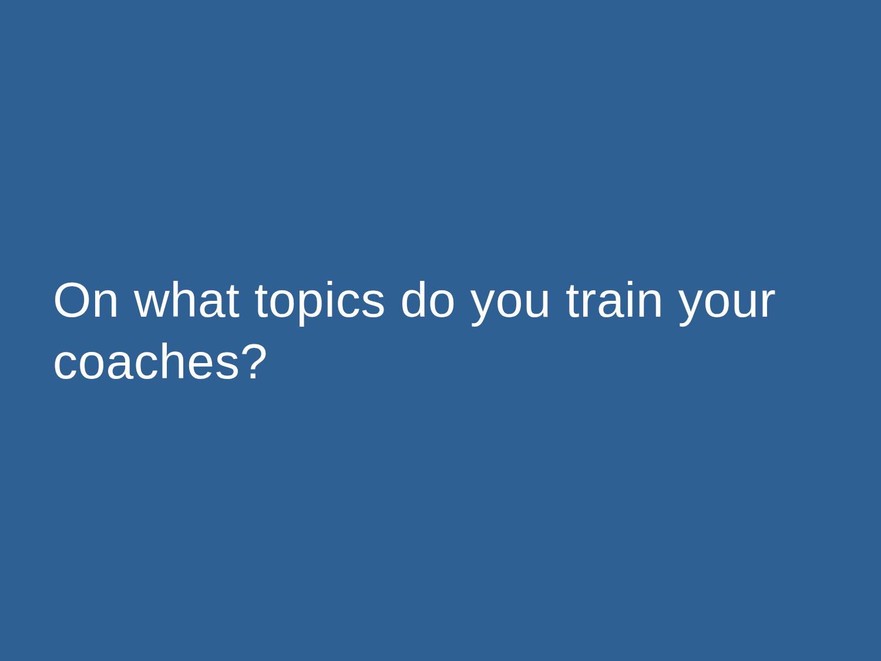On what topics do you train your coaches?